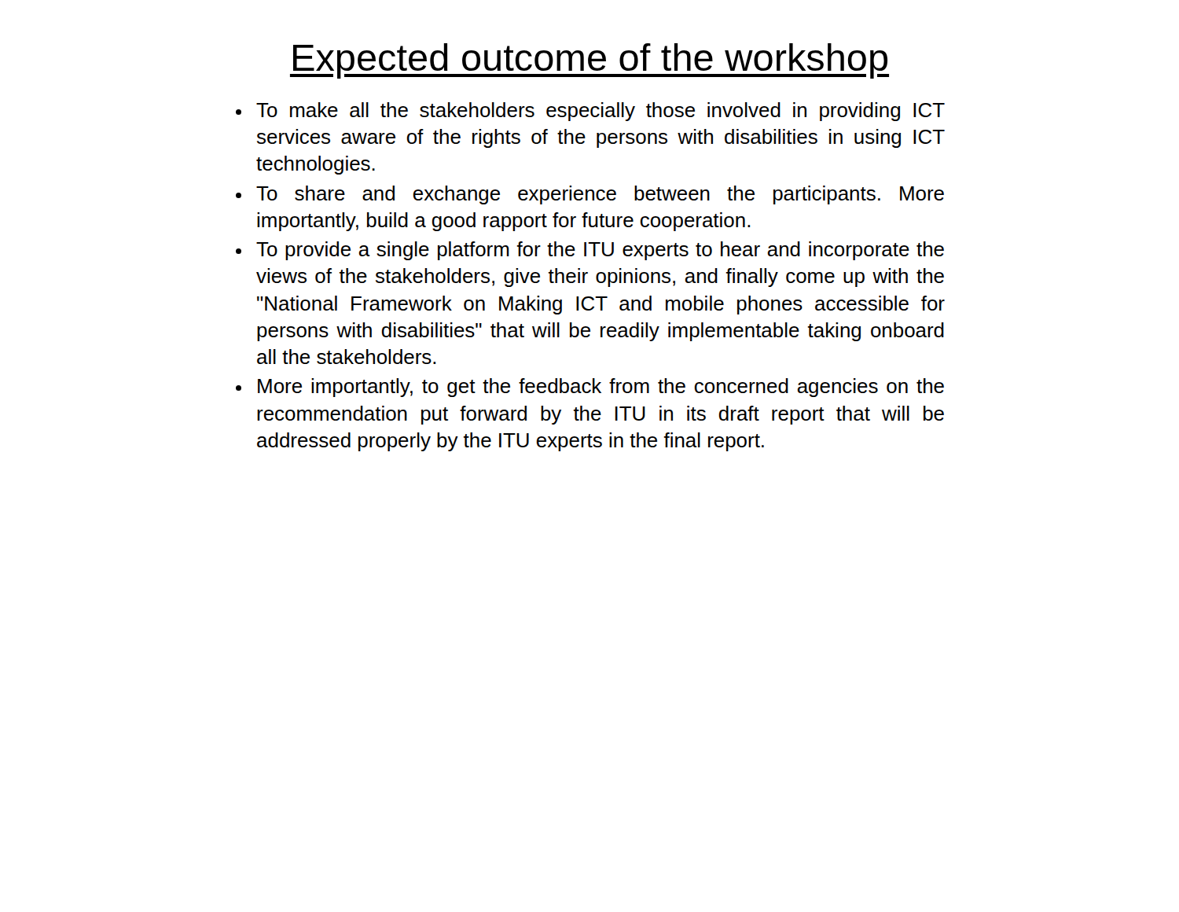Expected outcome of the workshop
To make all the stakeholders especially those involved in providing ICT services aware of the rights of the persons with disabilities in using ICT technologies.
To share and exchange experience between the participants. More importantly, build a good rapport for future cooperation.
To provide a single platform for the ITU experts to hear and incorporate the views of the stakeholders, give their opinions, and finally come up with the "National Framework on Making ICT and mobile phones accessible for persons with disabilities" that will be readily implementable taking onboard all the stakeholders.
More importantly, to get the feedback from the concerned agencies on the recommendation put forward by the ITU in its draft report that will be addressed properly by the ITU experts in the final report.